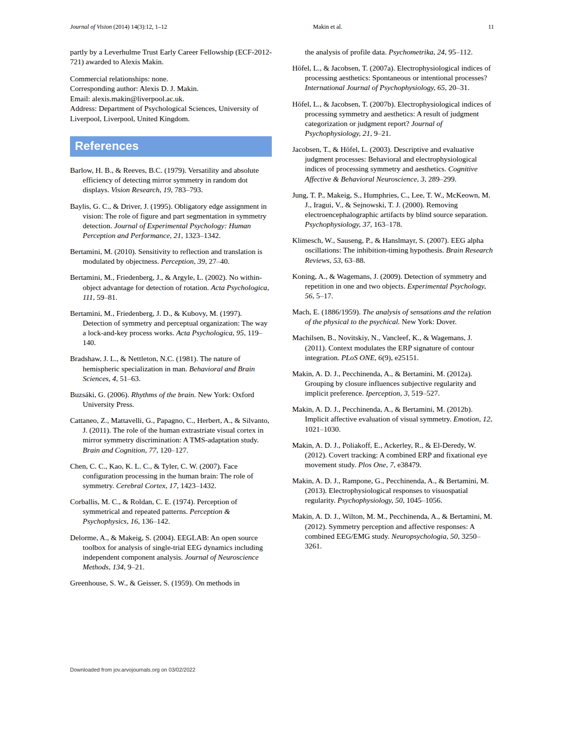Journal of Vision (2014) 14(3):12, 1–12
Makin et al.
11
partly by a Leverhulme Trust Early Career Fellowship (ECF-2012-721) awarded to Alexis Makin.
Commercial relationships: none.
Corresponding author: Alexis D. J. Makin.
Email: alexis.makin@liverpool.ac.uk.
Address: Department of Psychological Sciences, University of Liverpool, Liverpool, United Kingdom.
References
Barlow, H. B., & Reeves, B.C. (1979). Versatility and absolute efficiency of detecting mirror symmetry in random dot displays. Vision Research, 19, 783–793.
Baylis, G. C., & Driver, J. (1995). Obligatory edge assignment in vision: The role of figure and part segmentation in symmetry detection. Journal of Experimental Psychology: Human Perception and Performance, 21, 1323–1342.
Bertamini, M. (2010). Sensitivity to reflection and translation is modulated by objectness. Perception, 39, 27–40.
Bertamini, M., Friedenberg, J., & Argyle, L. (2002). No within-object advantage for detection of rotation. Acta Psychologica, 111, 59–81.
Bertamini, M., Friedenberg, J. D., & Kubovy, M. (1997). Detection of symmetry and perceptual organization: The way a lock-and-key process works. Acta Psychologica, 95, 119–140.
Bradshaw, J. L., & Nettleton, N.C. (1981). The nature of hemispheric specialization in man. Behavioral and Brain Sciences, 4, 51–63.
Buzsáki, G. (2006). Rhythms of the brain. New York: Oxford University Press.
Cattaneo, Z., Mattavelli, G., Papagno, C., Herbert, A., & Silvanto, J. (2011). The role of the human extrastriate visual cortex in mirror symmetry discrimination: A TMS-adaptation study. Brain and Cognition, 77, 120–127.
Chen, C. C., Kao, K. L. C., & Tyler, C. W. (2007). Face configuration processing in the human brain: The role of symmetry. Cerebral Cortex, 17, 1423–1432.
Corballis, M. C., & Roldan, C. E. (1974). Perception of symmetrical and repeated patterns. Perception & Psychophysics, 16, 136–142.
Delorme, A., & Makeig, S. (2004). EEGLAB: An open source toolbox for analysis of single-trial EEG dynamics including independent component analysis. Journal of Neuroscience Methods, 134, 9–21.
Greenhouse, S. W., & Geisser, S. (1959). On methods in
the analysis of profile data. Psychometrika, 24, 95–112.
Höfel, L., & Jacobsen, T. (2007a). Electrophysiological indices of processing aesthetics: Spontaneous or intentional processes? International Journal of Psychophysiology, 65, 20–31.
Höfel, L., & Jacobsen, T. (2007b). Electrophysiological indices of processing symmetry and aesthetics: A result of judgment categorization or judgment report? Journal of Psychophysiology, 21, 9–21.
Jacobsen, T., & Höfel, L. (2003). Descriptive and evaluative judgment processes: Behavioral and electrophysiological indices of processing symmetry and aesthetics. Cognitive Affective & Behavioral Neuroscience, 3, 289–299.
Jung, T. P., Makeig, S., Humphries, C., Lee, T. W., McKeown, M. J., Iragui, V., & Sejnowski, T. J. (2000). Removing electroencephalographic artifacts by blind source separation. Psychophysiology, 37, 163–178.
Klimesch, W., Sauseng, P., & Hanslmayr, S. (2007). EEG alpha oscillations: The inhibition-timing hypothesis. Brain Research Reviews, 53, 63–88.
Koning, A., & Wagemans, J. (2009). Detection of symmetry and repetition in one and two objects. Experimental Psychology, 56, 5–17.
Mach, E. (1886/1959). The analysis of sensations and the relation of the physical to the psychical. New York: Dover.
Machilsen, B., Novitskiy, N., Vancleef, K., & Wagemans, J. (2011). Context modulates the ERP signature of contour integration. PLoS ONE, 6(9), e25151.
Makin, A. D. J., Pecchinenda, A., & Bertamini, M. (2012a). Grouping by closure influences subjective regularity and implicit preference. Iperception, 3, 519–527.
Makin, A. D. J., Pecchinenda, A., & Bertamini, M. (2012b). Implicit affective evaluation of visual symmetry. Emotion, 12, 1021–1030.
Makin, A. D. J., Poliakoff, E., Ackerley, R., & El-Deredy, W. (2012). Covert tracking: A combined ERP and fixational eye movement study. Plos One, 7, e38479.
Makin, A. D. J., Rampone, G., Pecchinenda, A., & Bertamini, M. (2013). Electrophysiological responses to visuospatial regularity. Psychophysiology, 50, 1045–1056.
Makin, A. D. J., Wilton, M. M., Pecchinenda, A., & Bertamini, M. (2012). Symmetry perception and affective responses: A combined EEG/EMG study. Neuropsychologia, 50, 3250–3261.
Downloaded from jov.arvojournals.org on 03/02/2022